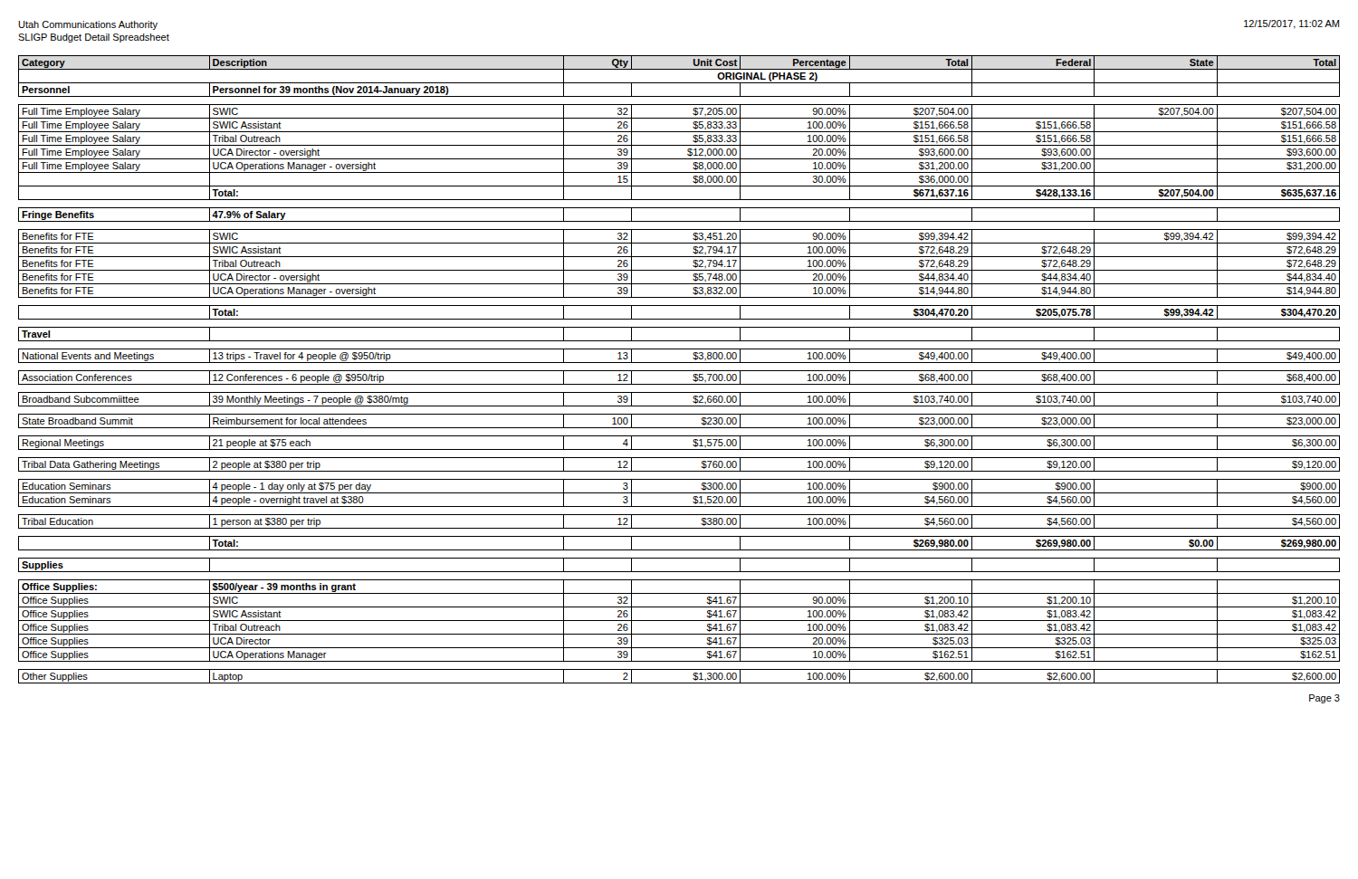Utah Communications Authority
SLIGP Budget Detail Spreadsheet
12/15/2017, 11:02 AM
| Category | Description | Qty | Unit Cost | Percentage | Total | Federal | State | Total |
| --- | --- | --- | --- | --- | --- | --- | --- | --- |
| | ORIGINAL (PHASE 2) | | | |
| Personnel | Personnel for 39 months (Nov 2014-January 2018) | | | | | | | |
| Full Time Employee Salary | SWIC | 32 | $7,205.00 | 90.00% | $207,504.00 | | $207,504.00 | $207,504.00 |
| Full Time Employee Salary | SWIC Assistant | 26 | $5,833.33 | 100.00% | $151,666.58 | $151,666.58 | | $151,666.58 |
| Full Time Employee Salary | Tribal Outreach | 26 | $5,833.33 | 100.00% | $151,666.58 | $151,666.58 | | $151,666.58 |
| Full Time Employee Salary | UCA Director - oversight | 39 | $12,000.00 | 20.00% | $93,600.00 | $93,600.00 | | $93,600.00 |
| Full Time Employee Salary | UCA Operations Manager - oversight | 39 | $8,000.00 | 10.00% | $31,200.00 | $31,200.00 | | $31,200.00 |
| | | 15 | $8,000.00 | 30.00% | $36,000.00 | | | |
| | Total: | | | | $671,637.16 | $428,133.16 | $207,504.00 | $635,637.16 |
| Fringe Benefits | 47.9% of Salary | | | | | | | |
| Benefits for FTE | SWIC | 32 | $3,451.20 | 90.00% | $99,394.42 | | $99,394.42 | $99,394.42 |
| Benefits for FTE | SWIC Assistant | 26 | $2,794.17 | 100.00% | $72,648.29 | $72,648.29 | | $72,648.29 |
| Benefits for FTE | Tribal Outreach | 26 | $2,794.17 | 100.00% | $72,648.29 | $72,648.29 | | $72,648.29 |
| Benefits for FTE | UCA Director - oversight | 39 | $5,748.00 | 20.00% | $44,834.40 | $44,834.40 | | $44,834.40 |
| Benefits for FTE | UCA Operations Manager - oversight | 39 | $3,832.00 | 10.00% | $14,944.80 | $14,944.80 | | $14,944.80 |
| | Total: | | | | $304,470.20 | $205,075.78 | $99,394.42 | $304,470.20 |
| Travel | | | | | | | | |
| National Events and Meetings | 13 trips - Travel for 4 people @ $950/trip | 13 | $3,800.00 | 100.00% | $49,400.00 | $49,400.00 | | $49,400.00 |
| Association Conferences | 12 Conferences - 6 people @ $950/trip | 12 | $5,700.00 | 100.00% | $68,400.00 | $68,400.00 | | $68,400.00 |
| Broadband Subcommiittee | 39 Monthly Meetings - 7 people @ $380/mtg | 39 | $2,660.00 | 100.00% | $103,740.00 | $103,740.00 | | $103,740.00 |
| State Broadband Summit | Reimbursement for local attendees | 100 | $230.00 | 100.00% | $23,000.00 | $23,000.00 | | $23,000.00 |
| Regional Meetings | 21 people at $75 each | 4 | $1,575.00 | 100.00% | $6,300.00 | $6,300.00 | | $6,300.00 |
| Tribal Data Gathering Meetings | 2 people at $380 per trip | 12 | $760.00 | 100.00% | $9,120.00 | $9,120.00 | | $9,120.00 |
| Education Seminars | 4 people - 1 day only at $75 per day | 3 | $300.00 | 100.00% | $900.00 | $900.00 | | $900.00 |
| Education Seminars | 4 people - overnight travel at $380 | 3 | $1,520.00 | 100.00% | $4,560.00 | $4,560.00 | | $4,560.00 |
| Tribal Education | 1 person at $380 per trip | 12 | $380.00 | 100.00% | $4,560.00 | $4,560.00 | | $4,560.00 |
| | Total: | | | | $269,980.00 | $269,980.00 | $0.00 | $269,980.00 |
| Supplies | | | | | | | | |
| Office Supplies: | $500/year - 39 months in grant | | | | | | | |
| Office Supplies | SWIC | 32 | $41.67 | 90.00% | $1,200.10 | $1,200.10 | | $1,200.10 |
| Office Supplies | SWIC Assistant | 26 | $41.67 | 100.00% | $1,083.42 | $1,083.42 | | $1,083.42 |
| Office Supplies | Tribal Outreach | 26 | $41.67 | 100.00% | $1,083.42 | $1,083.42 | | $1,083.42 |
| Office Supplies | UCA Director | 39 | $41.67 | 20.00% | $325.03 | $325.03 | | $325.03 |
| Office Supplies | UCA Operations Manager | 39 | $41.67 | 10.00% | $162.51 | $162.51 | | $162.51 |
| Other Supplies | Laptop | 2 | $1,300.00 | 100.00% | $2,600.00 | $2,600.00 | | $2,600.00 |
Page 3